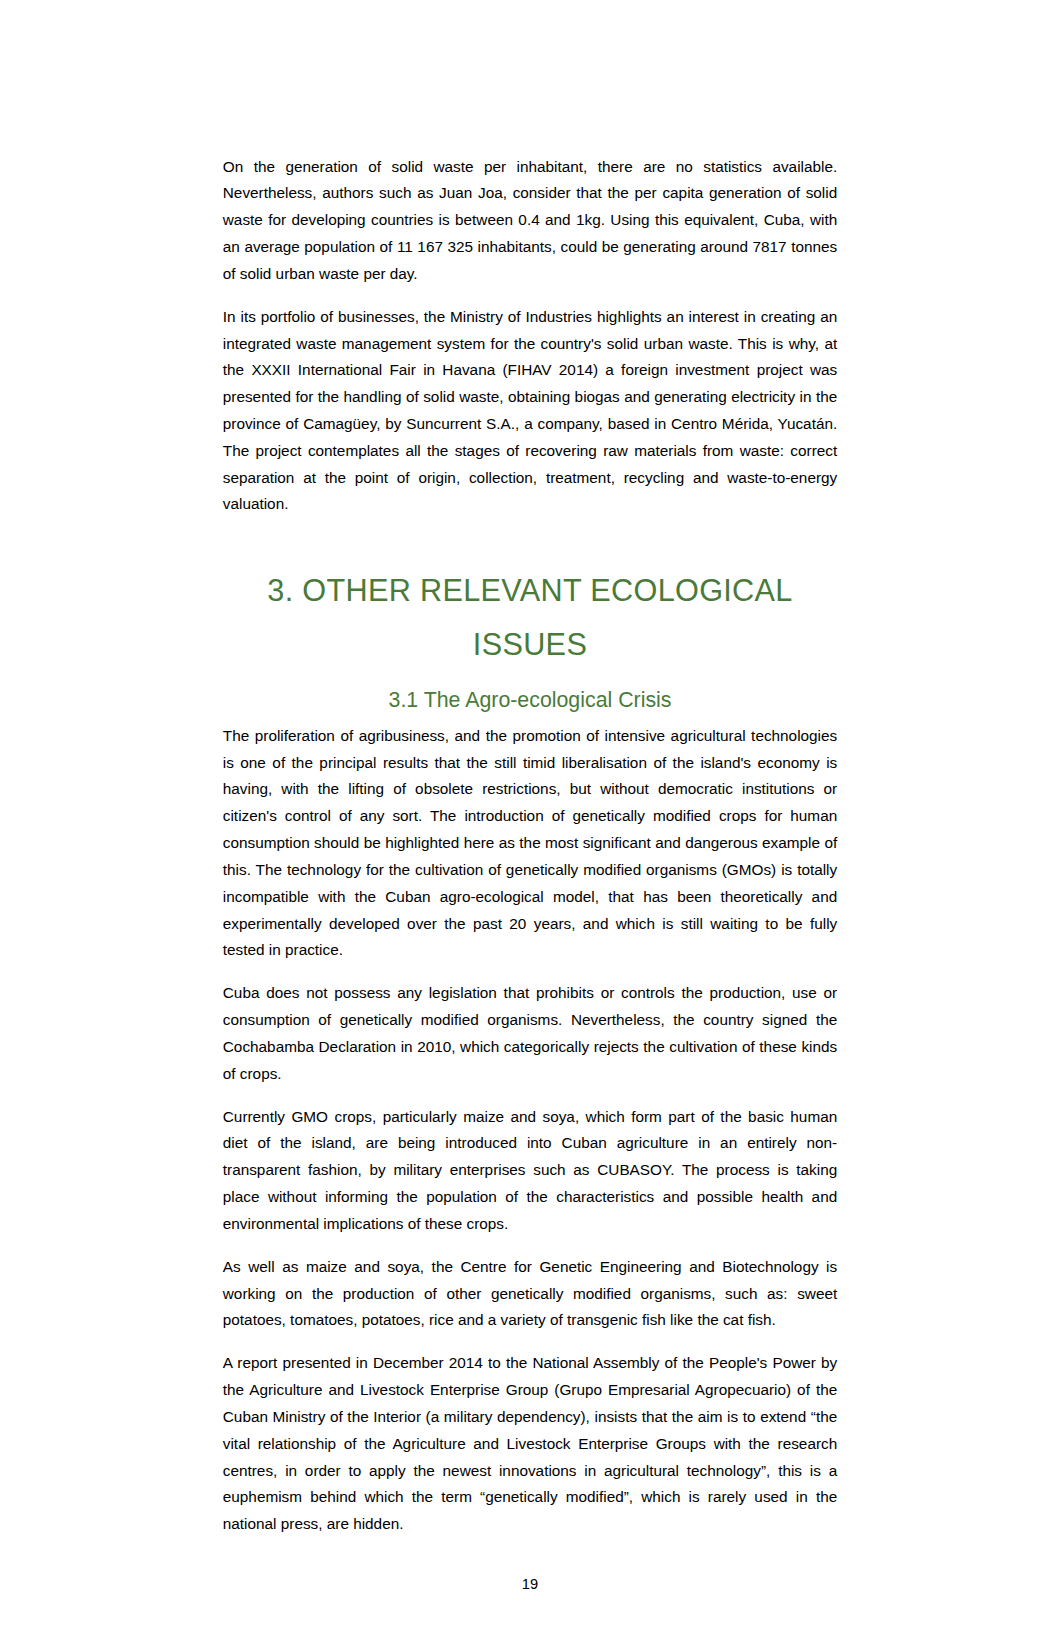On the generation of solid waste per inhabitant, there are no statistics available. Nevertheless, authors such as Juan Joa, consider that the per capita generation of solid waste for developing countries is between 0.4 and 1kg. Using this equivalent, Cuba, with an average population of 11 167 325 inhabitants, could be generating around 7817 tonnes of solid urban waste per day.
In its portfolio of businesses, the Ministry of Industries highlights an interest in creating an integrated waste management system for the country's solid urban waste. This is why, at the XXXII International Fair in Havana (FIHAV 2014) a foreign investment project was presented for the handling of solid waste, obtaining biogas and generating electricity in the province of Camagüey, by Suncurrent S.A., a company, based in Centro Mérida, Yucatán. The project contemplates all the stages of recovering raw materials from waste: correct separation at the point of origin, collection, treatment, recycling and waste-to-energy valuation.
3. OTHER RELEVANT ECOLOGICAL ISSUES
3.1 The Agro-ecological Crisis
The proliferation of agribusiness, and the promotion of intensive agricultural technologies is one of the principal results that the still timid liberalisation of the island's economy is having, with the lifting of obsolete restrictions, but without democratic institutions or citizen's control of any sort. The introduction of genetically modified crops for human consumption should be highlighted here as the most significant and dangerous example of this. The technology for the cultivation of genetically modified organisms (GMOs) is totally incompatible with the Cuban agro-ecological model, that has been theoretically and experimentally developed over the past 20 years, and which is still waiting to be fully tested in practice.
Cuba does not possess any legislation that prohibits or controls the production, use or consumption of genetically modified organisms. Nevertheless, the country signed the Cochabamba Declaration in 2010, which categorically rejects the cultivation of these kinds of crops.
Currently GMO crops, particularly maize and soya, which form part of the basic human diet of the island, are being introduced into Cuban agriculture in an entirely non-transparent fashion, by military enterprises such as CUBASOY. The process is taking place without informing the population of the characteristics and possible health and environmental implications of these crops.
As well as maize and soya, the Centre for Genetic Engineering and Biotechnology is working on the production of other genetically modified organisms, such as: sweet potatoes, tomatoes, potatoes, rice and a variety of transgenic fish like the cat fish.
A report presented in December 2014 to the National Assembly of the People's Power by the Agriculture and Livestock Enterprise Group (Grupo Empresarial Agropecuario) of the Cuban Ministry of the Interior (a military dependency), insists that the aim is to extend “the vital relationship of the Agriculture and Livestock Enterprise Groups with the research centres, in order to apply the newest innovations in agricultural technology”, this is a euphemism behind which the term “genetically modified”, which is rarely used in the national press, are hidden.
19